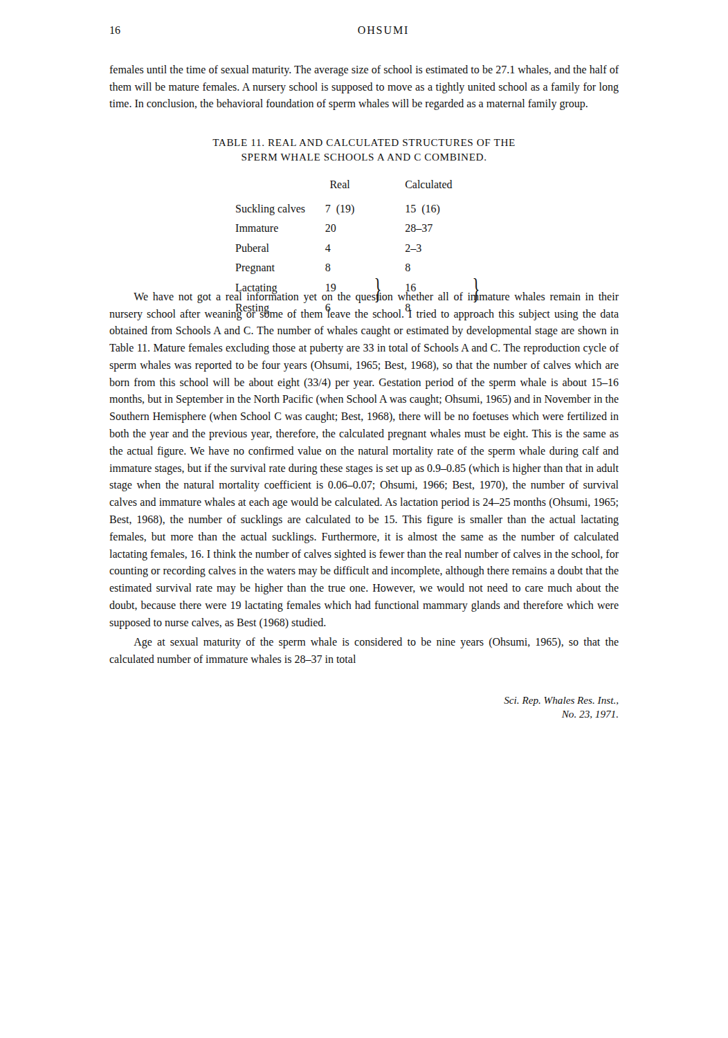16 OHSUMI
females until the time of sexual maturity. The average size of school is estimated to be 27.1 whales, and the half of them will be mature females. A nursery school is supposed to move as a tightly united school as a family for long time. In conclusion, the behavioral foundation of sperm whales will be regarded as a maternal family group.
TABLE 11. REAL AND CALCULATED STRUCTURES OF THE
SPERM WHALE SCHOOLS A AND C COMBINED.
| | Real | | Calculated | |
| --- | --- | --- | --- | --- |
| Suckling calves | 7 (19) | | 15 (16) | |
| Immature | 20 | | 28–37 | |
| Puberal | 4 | | 2–3 | |
| Pregnant | 8 | } | 8 | } |
| Lactating | 19 | 16 |
| Resting | 6 | 8 |
We have not got a real information yet on the question whether all of immature whales remain in their nursery school after weaning or some of them leave the school. I tried to approach this subject using the data obtained from Schools A and C. The number of whales caught or estimated by developmental stage are shown in Table 11. Mature females excluding those at puberty are 33 in total of Schools A and C. The reproduction cycle of sperm whales was reported to be four years (Ohsumi, 1965; Best, 1968), so that the number of calves which are born from this school will be about eight (33/4) per year. Gestation period of the sperm whale is about 15–16 months, but in September in the North Pacific (when School A was caught; Ohsumi, 1965) and in November in the Southern Hemisphere (when School C was caught; Best, 1968), there will be no foetuses which were fertilized in both the year and the previous year, therefore, the calculated pregnant whales must be eight. This is the same as the actual figure. We have no confirmed value on the natural mortality rate of the sperm whale during calf and immature stages, but if the survival rate during these stages is set up as 0.9–0.85 (which is higher than that in adult stage when the natural mortality coefficient is 0.06–0.07; Ohsumi, 1966; Best, 1970), the number of survival calves and immature whales at each age would be calculated. As lactation period is 24–25 months (Ohsumi, 1965; Best, 1968), the number of sucklings are calculated to be 15. This figure is smaller than the actual lactating females, but more than the actual sucklings. Furthermore, it is almost the same as the number of calculated lactating females, 16. I think the number of calves sighted is fewer than the real number of calves in the school, for counting or recording calves in the waters may be difficult and incomplete, although there remains a doubt that the estimated survival rate may be higher than the true one. However, we would not need to care much about the doubt, because there were 19 lactating females which had functional mammary glands and therefore which were supposed to nurse calves, as Best (1968) studied.
Age at sexual maturity of the sperm whale is considered to be nine years (Ohsumi, 1965), so that the calculated number of immature whales is 28–37 in total
Sci. Rep. Whales Res. Inst., No. 23, 1971.